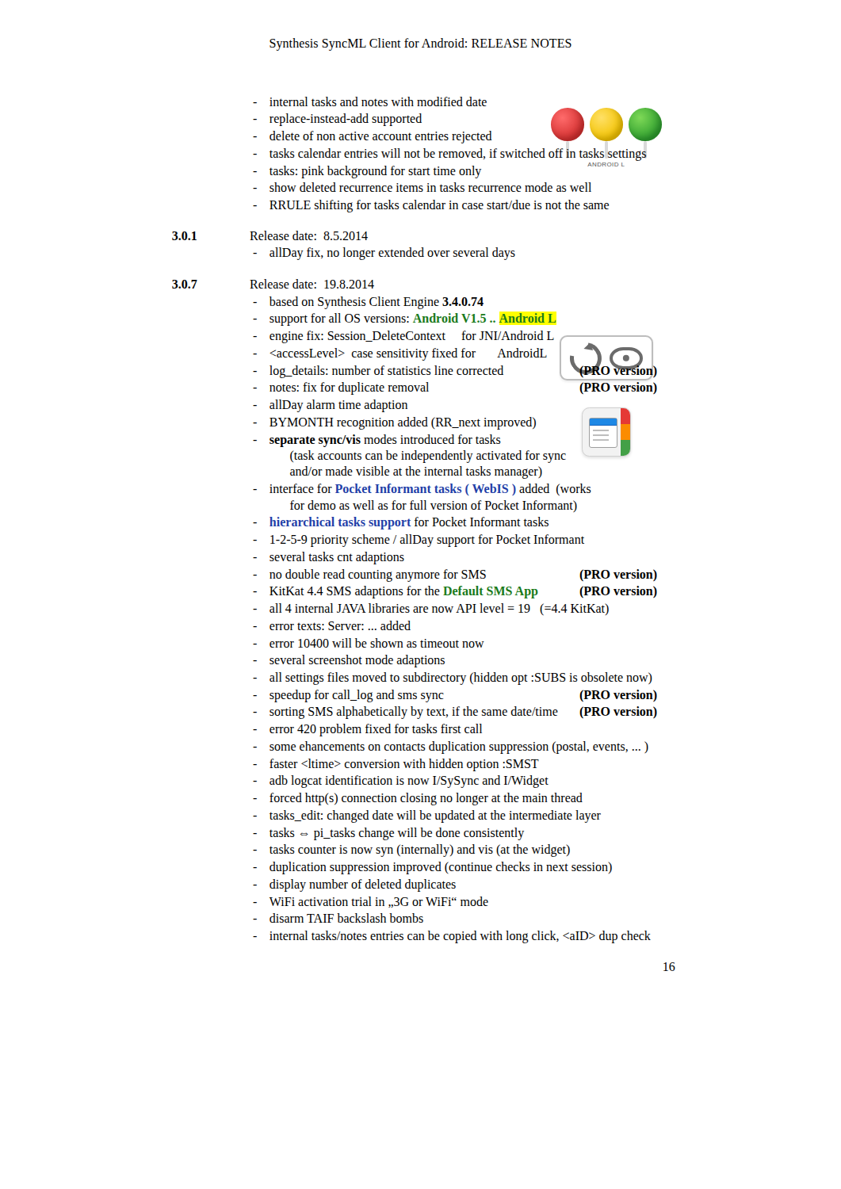Synthesis SyncML Client for Android: RELEASE NOTES
ANDROID L
internal tasks and notes with modified date
replace-instead-add supported
delete of non active account entries rejected
tasks calendar entries will not be removed, if switched off in tasks settings
tasks: pink background for start time only
show deleted recurrence items in tasks recurrence mode as well
RRULE shifting for tasks calendar in case start/due is not the same
3.0.1
Release date: 8.5.2014
allDay fix, no longer extended over several days
3.0.7
Release date: 19.8.2014
based on Synthesis Client Engine 3.4.0.74
support for all OS versions: Android V1.5 .. Android L
engine fix: Session_DeleteContext for JNI/Android L
<accessLevel> case sensitivity fixed for AndroidL
log_details: number of statistics line corrected (PRO version)
notes: fix for duplicate removal (PRO version)
allDay alarm time adaption
BYMONTH recognition added (RR_next improved)
separate sync/vis modes introduced for tasks
(task accounts can be independently activated for sync
and/or made visible at the internal tasks manager)
interface for Pocket Informant tasks ( WebIS ) added (works
for demo as well as for full version of Pocket Informant)
hierarchical tasks support for Pocket Informant tasks
1-2-5-9 priority scheme / allDay support for Pocket Informant
several tasks cnt adaptions
no double read counting anymore for SMS (PRO version)
KitKat 4.4 SMS adaptions for the Default SMS App (PRO version)
all 4 internal JAVA libraries are now API level = 19 (=4.4 KitKat)
error texts: Server: ... added
error 10400 will be shown as timeout now
several screenshot mode adaptions
all settings files moved to subdirectory (hidden opt :SUBS is obsolete now)
speedup for call_log and sms sync (PRO version)
sorting SMS alphabetically by text, if the same date/time (PRO version)
error 420 problem fixed for tasks first call
some ehancements on contacts duplication suppression (postal, events, ... )
faster <ltime> conversion with hidden option :SMST
adb logcat identification is now I/SySync and I/Widget
forced http(s) connection closing no longer at the main thread
tasks_edit: changed date will be updated at the intermediate layer
tasks ⇔ pi_tasks change will be done consistently
tasks counter is now syn (internally) and vis (at the widget)
duplication suppression improved (continue checks in next session)
display number of deleted duplicates
WiFi activation trial in „3G or WiFi“ mode
disarm TAIF backslash bombs
internal tasks/notes entries can be copied with long click, <aID> dup check
16